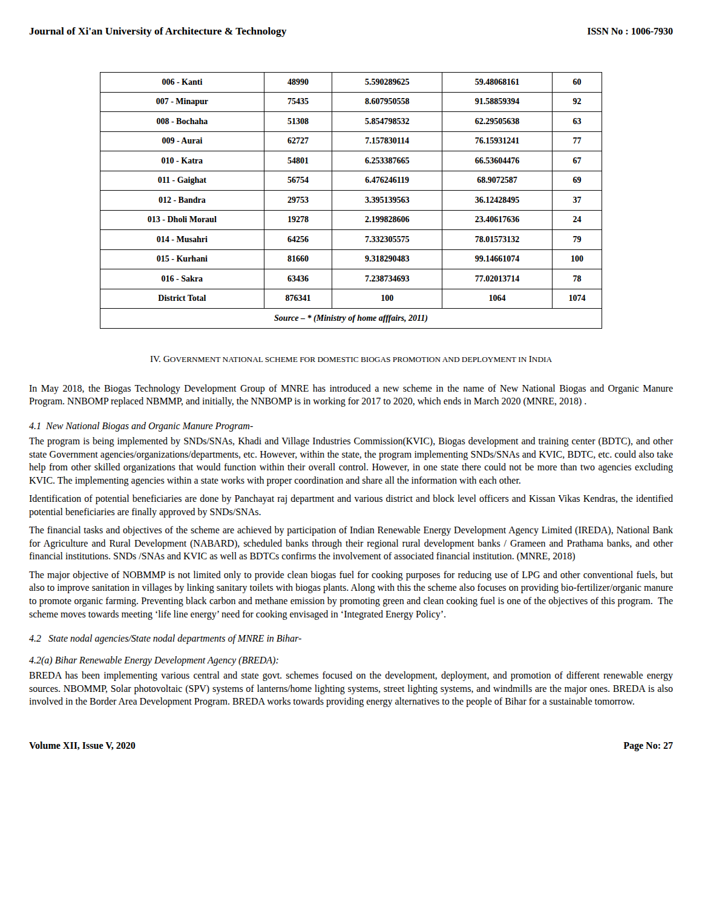Journal of Xi'an University of Architecture & Technology
ISSN No : 1006-7930
| 006 - Kanti | 48990 | 5.590289625 | 59.48068161 | 60 |
| 007 - Minapur | 75435 | 8.607950558 | 91.58859394 | 92 |
| 008 - Bochaha | 51308 | 5.854798532 | 62.29505638 | 63 |
| 009 - Aurai | 62727 | 7.157830114 | 76.15931241 | 77 |
| 010 - Katra | 54801 | 6.253387665 | 66.53604476 | 67 |
| 011 - Gaighat | 56754 | 6.476246119 | 68.9072587 | 69 |
| 012 - Bandra | 29753 | 3.395139563 | 36.12428495 | 37 |
| 013 - Dholi Moraul | 19278 | 2.199828606 | 23.40617636 | 24 |
| 014 - Musahri | 64256 | 7.332305575 | 78.01573132 | 79 |
| 015 - Kurhani | 81660 | 9.318290483 | 99.14661074 | 100 |
| 016 - Sakra | 63436 | 7.238734693 | 77.02013714 | 78 |
| District Total | 876341 | 100 | 1064 | 1074 |
| Source – * (Ministry of home afffairs, 2011) |
IV. GOVERNMENT NATIONAL SCHEME FOR DOMESTIC BIOGAS PROMOTION AND DEPLOYMENT IN INDIA
In May 2018, the Biogas Technology Development Group of MNRE has introduced a new scheme in the name of New National Biogas and Organic Manure Program. NNBOMP replaced NBMMP, and initially, the NNBOMP is in working for 2017 to 2020, which ends in March 2020 (MNRE, 2018) .
4.1 New National Biogas and Organic Manure Program-
The program is being implemented by SNDs/SNAs, Khadi and Village Industries Commission(KVIC), Biogas development and training center (BDTC), and other state Government agencies/organizations/departments, etc. However, within the state, the program implementing SNDs/SNAs and KVIC, BDTC, etc. could also take help from other skilled organizations that would function within their overall control. However, in one state there could not be more than two agencies excluding KVIC. The implementing agencies within a state works with proper coordination and share all the information with each other.
Identification of potential beneficiaries are done by Panchayat raj department and various district and block level officers and Kissan Vikas Kendras, the identified potential beneficiaries are finally approved by SNDs/SNAs.
The financial tasks and objectives of the scheme are achieved by participation of Indian Renewable Energy Development Agency Limited (IREDA), National Bank for Agriculture and Rural Development (NABARD), scheduled banks through their regional rural development banks / Grameen and Prathama banks, and other financial institutions. SNDs /SNAs and KVIC as well as BDTCs confirms the involvement of associated financial institution. (MNRE, 2018)
The major objective of NOBMMP is not limited only to provide clean biogas fuel for cooking purposes for reducing use of LPG and other conventional fuels, but also to improve sanitation in villages by linking sanitary toilets with biogas plants. Along with this the scheme also focuses on providing bio-fertilizer/organic manure to promote organic farming. Preventing black carbon and methane emission by promoting green and clean cooking fuel is one of the objectives of this program. The scheme moves towards meeting ‘life line energy’ need for cooking envisaged in ‘Integrated Energy Policy’.
4.2 State nodal agencies/State nodal departments of MNRE in Bihar-
4.2(a) Bihar Renewable Energy Development Agency (BREDA):
BREDA has been implementing various central and state govt. schemes focused on the development, deployment, and promotion of different renewable energy sources. NBOMMP, Solar photovoltaic (SPV) systems of lanterns/home lighting systems, street lighting systems, and windmills are the major ones. BREDA is also involved in the Border Area Development Program. BREDA works towards providing energy alternatives to the people of Bihar for a sustainable tomorrow.
Volume XII, Issue V, 2020
Page No: 27